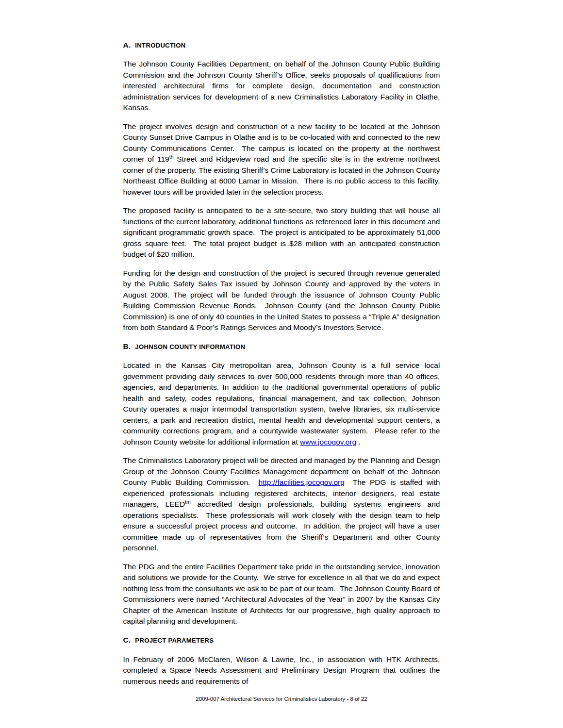A. INTRODUCTION
The Johnson County Facilities Department, on behalf of the Johnson County Public Building Commission and the Johnson County Sheriff’s Office, seeks proposals of qualifications from interested architectural firms for complete design, documentation and construction administration services for development of a new Criminalistics Laboratory Facility in Olathe, Kansas.
The project involves design and construction of a new facility to be located at the Johnson County Sunset Drive Campus in Olathe and is to be co-located with and connected to the new County Communications Center. The campus is located on the property at the northwest corner of 119th Street and Ridgeview road and the specific site is in the extreme northwest corner of the property. The existing Sheriff’s Crime Laboratory is located in the Johnson County Northeast Office Building at 6000 Lamar in Mission. There is no public access to this facility, however tours will be provided later in the selection process.
The proposed facility is anticipated to be a site-secure, two story building that will house all functions of the current laboratory, additional functions as referenced later in this document and significant programmatic growth space. The project is anticipated to be approximately 51,000 gross square feet. The total project budget is $28 million with an anticipated construction budget of $20 million.
Funding for the design and construction of the project is secured through revenue generated by the Public Safety Sales Tax issued by Johnson County and approved by the voters in August 2008. The project will be funded through the issuance of Johnson County Public Building Commission Revenue Bonds. Johnson County (and the Johnson County Public Commission) is one of only 40 counties in the United States to possess a “Triple A” designation from both Standard & Poor’s Ratings Services and Moody’s Investors Service.
B. JOHNSON COUNTY INFORMATION
Located in the Kansas City metropolitan area, Johnson County is a full service local government providing daily services to over 500,000 residents through more than 40 offices, agencies, and departments. In addition to the traditional governmental operations of public health and safety, codes regulations, financial management, and tax collection, Johnson County operates a major intermodal transportation system, twelve libraries, six multi-service centers, a park and recreation district, mental health and developmental support centers, a community corrections program, and a countywide wastewater system. Please refer to the Johnson County website for additional information at www.jocogov.org .
The Criminalistics Laboratory project will be directed and managed by the Planning and Design Group of the Johnson County Facilities Management department on behalf of the Johnson County Public Building Commission. http://facilities.jocogov.org The PDG is staffed with experienced professionals including registered architects, interior designers, real estate managers, LEEDtm accredited design professionals, building systems engineers and operations specialists. These professionals will work closely with the design team to help ensure a successful project process and outcome. In addition, the project will have a user committee made up of representatives from the Sheriff’s Department and other County personnel.
The PDG and the entire Facilities Department take pride in the outstanding service, innovation and solutions we provide for the County. We strive for excellence in all that we do and expect nothing less from the consultants we ask to be part of our team. The Johnson County Board of Commissioners were named “Architectural Advocates of the Year” in 2007 by the Kansas City Chapter of the American Institute of Architects for our progressive, high quality approach to capital planning and development.
C. PROJECT PARAMETERS
In February of 2006 McClaren, Wilson & Lawrie, Inc., in association with HTK Architects, completed a Space Needs Assessment and Preliminary Design Program that outlines the numerous needs and requirements of
2009-007 Architectural Services for Criminalistics Laboratory - 8 of 22